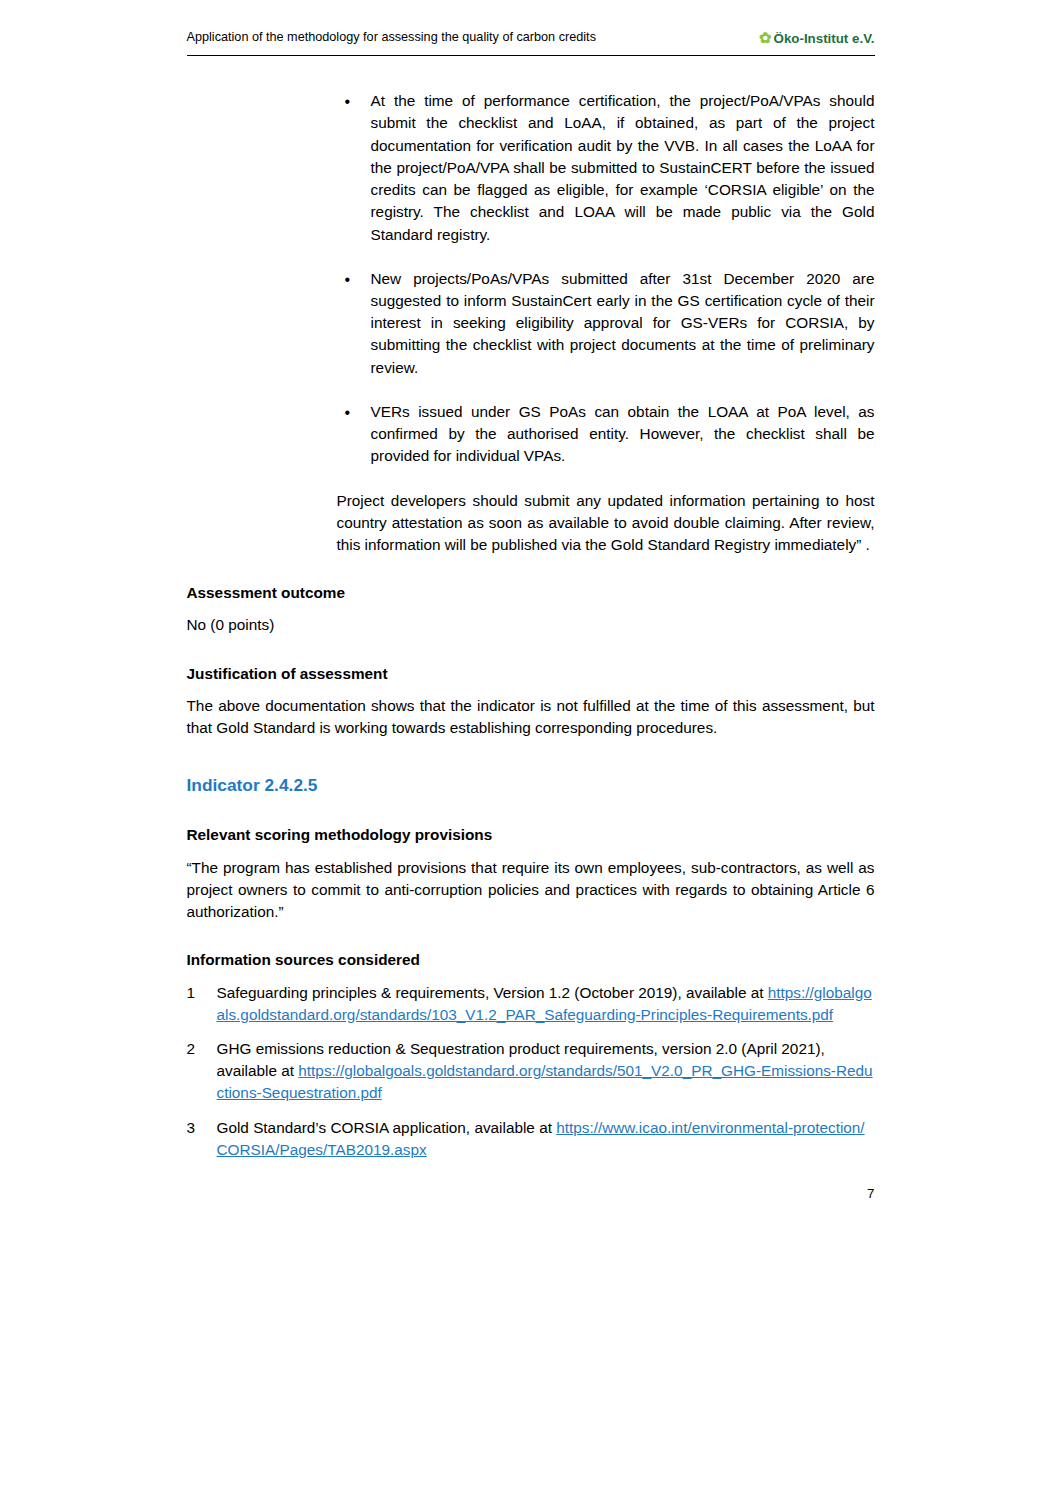Application of the methodology for assessing the quality of carbon credits
✿Öko-Institut e.V.
At the time of performance certification, the project/PoA/VPAs should submit the checklist and LoAA, if obtained, as part of the project documentation for verification audit by the VVB. In all cases the LoAA for the project/PoA/VPA shall be submitted to SustainCERT before the issued credits can be flagged as eligible, for example ‘CORSIA eligible’ on the registry. The checklist and LOAA will be made public via the Gold Standard registry.
New projects/PoAs/VPAs submitted after 31st December 2020 are suggested to inform SustainCert early in the GS certification cycle of their interest in seeking eligibility approval for GS-VERs for CORSIA, by submitting the checklist with project documents at the time of preliminary review.
VERs issued under GS PoAs can obtain the LOAA at PoA level, as confirmed by the authorised entity. However, the checklist shall be provided for individual VPAs.
Project developers should submit any updated information pertaining to host country attestation as soon as available to avoid double claiming. After review, this information will be published via the Gold Standard Registry immediately” .
Assessment outcome
No (0 points)
Justification of assessment
The above documentation shows that the indicator is not fulfilled at the time of this assessment, but that Gold Standard is working towards establishing corresponding procedures.
Indicator 2.4.2.5
Relevant scoring methodology provisions
“The program has established provisions that require its own employees, sub-contractors, as well as project owners to commit to anti-corruption policies and practices with regards to obtaining Article 6 authorization.”
Information sources considered
Safeguarding principles & requirements, Version 1.2 (October 2019), available at https://globalgoals.goldstandard.org/standards/103_V1.2_PAR_Safeguarding-Principles-Requirements.pdf
GHG emissions reduction & Sequestration product requirements, version 2.0 (April 2021), available at https://globalgoals.goldstandard.org/standards/501_V2.0_PR_GHG-Emissions-Reductions-Sequestration.pdf
Gold Standard’s CORSIA application, available at https://www.icao.int/environmental-protection/CORSIA/Pages/TAB2019.aspx
7